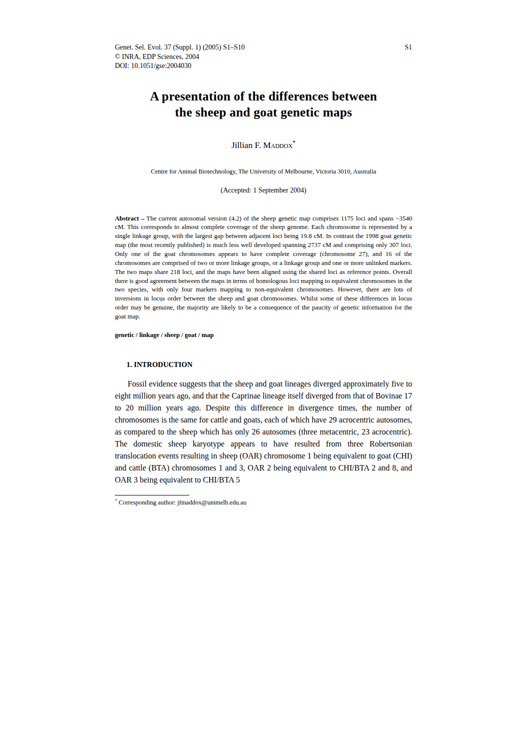Genet. Sel. Evol. 37 (Suppl. 1) (2005) S1–S10
© INRA, EDP Sciences, 2004
DOI: 10.1051/gse:2004030
S1
A presentation of the differences between
the sheep and goat genetic maps
Jillian F. Maddox*
Centre for Animal Biotechnology, The University of Melbourne, Victoria 3010, Australia
(Accepted: 1 September 2004)
Abstract – The current autosomal version (4.2) of the sheep genetic map comprises 1175 loci and spans ~3540 cM. This corresponds to almost complete coverage of the sheep genome. Each chromosome is represented by a single linkage group, with the largest gap between adjacent loci being 19.8 cM. In contrast the 1998 goat genetic map (the most recently published) is much less well developed spanning 2737 cM and comprising only 307 loci. Only one of the goat chromosomes appears to have complete coverage (chromosome 27), and 16 of the chromosomes are comprised of two or more linkage groups, or a linkage group and one or more unlinked markers. The two maps share 218 loci, and the maps have been aligned using the shared loci as reference points. Overall there is good agreement between the maps in terms of homologous loci mapping to equivalent chromosomes in the two species, with only four markers mapping to non-equivalent chromosomes. However, there are lots of inversions in locus order between the sheep and goat chromosomes. Whilst some of these differences in locus order may be genuine, the majority are likely to be a consequence of the paucity of genetic information for the goat map.
genetic / linkage / sheep / goat / map
1. INTRODUCTION
Fossil evidence suggests that the sheep and goat lineages diverged approximately five to eight million years ago, and that the Caprinae lineage itself diverged from that of Bovinae 17 to 20 million years ago. Despite this difference in divergence times, the number of chromosomes is the same for cattle and goats, each of which have 29 acrocentric autosomes, as compared to the sheep which has only 26 autosomes (three metacentric, 23 acrocentric). The domestic sheep karyotype appears to have resulted from three Robertsonian translocation events resulting in sheep (OAR) chromosome 1 being equivalent to goat (CHI) and cattle (BTA) chromosomes 1 and 3, OAR 2 being equivalent to CHI/BTA 2 and 8, and OAR 3 being equivalent to CHI/BTA 5
* Corresponding author: jfmaddox@unimelb.edu.au